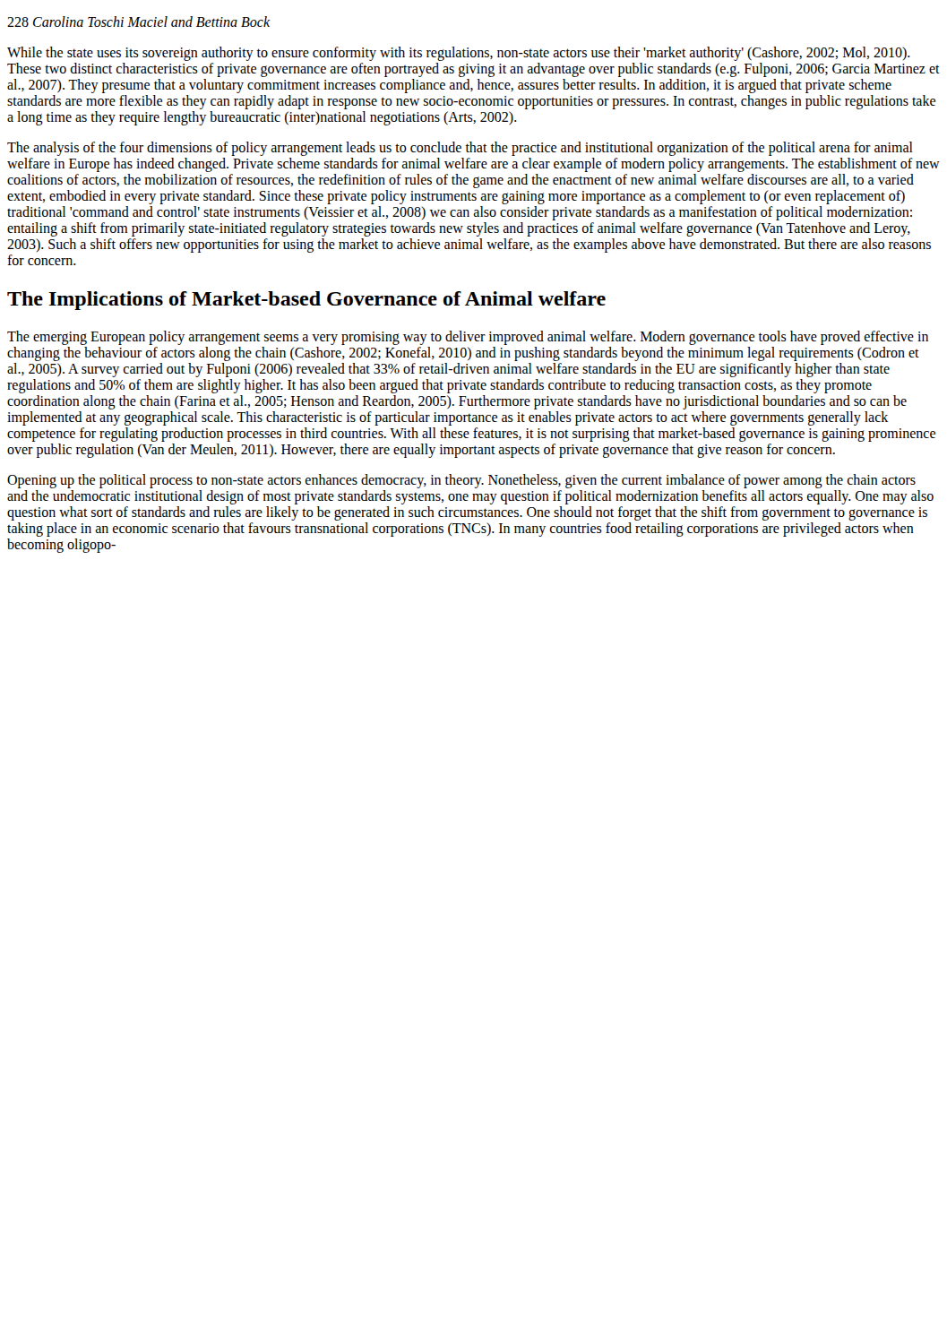228 Carolina Toschi Maciel and Bettina Bock
While the state uses its sovereign authority to ensure conformity with its regulations, non-state actors use their 'market authority' (Cashore, 2002; Mol, 2010). These two distinct characteristics of private governance are often portrayed as giving it an advantage over public standards (e.g. Fulponi, 2006; Garcia Martinez et al., 2007). They presume that a voluntary commitment increases compliance and, hence, assures better results. In addition, it is argued that private scheme standards are more flexible as they can rapidly adapt in response to new socio-economic opportunities or pressures. In contrast, changes in public regulations take a long time as they require lengthy bureaucratic (inter)national negotiations (Arts, 2002).
The analysis of the four dimensions of policy arrangement leads us to conclude that the practice and institutional organization of the political arena for animal welfare in Europe has indeed changed. Private scheme standards for animal welfare are a clear example of modern policy arrangements. The establishment of new coalitions of actors, the mobilization of resources, the redefinition of rules of the game and the enactment of new animal welfare discourses are all, to a varied extent, embodied in every private standard. Since these private policy instruments are gaining more importance as a complement to (or even replacement of) traditional 'command and control' state instruments (Veissier et al., 2008) we can also consider private standards as a manifestation of political modernization: entailing a shift from primarily state-initiated regulatory strategies towards new styles and practices of animal welfare governance (Van Tatenhove and Leroy, 2003). Such a shift offers new opportunities for using the market to achieve animal welfare, as the examples above have demonstrated. But there are also reasons for concern.
The Implications of Market-based Governance of Animal welfare
The emerging European policy arrangement seems a very promising way to deliver improved animal welfare. Modern governance tools have proved effective in changing the behaviour of actors along the chain (Cashore, 2002; Konefal, 2010) and in pushing standards beyond the minimum legal requirements (Codron et al., 2005). A survey carried out by Fulponi (2006) revealed that 33% of retail-driven animal welfare standards in the EU are significantly higher than state regulations and 50% of them are slightly higher. It has also been argued that private standards contribute to reducing transaction costs, as they promote coordination along the chain (Farina et al., 2005; Henson and Reardon, 2005). Furthermore private standards have no jurisdictional boundaries and so can be implemented at any geographical scale. This characteristic is of particular importance as it enables private actors to act where governments generally lack competence for regulating production processes in third countries. With all these features, it is not surprising that market-based governance is gaining prominence over public regulation (Van der Meulen, 2011). However, there are equally important aspects of private governance that give reason for concern.
Opening up the political process to non-state actors enhances democracy, in theory. Nonetheless, given the current imbalance of power among the chain actors and the undemocratic institutional design of most private standards systems, one may question if political modernization benefits all actors equally. One may also question what sort of standards and rules are likely to be generated in such circumstances. One should not forget that the shift from government to governance is taking place in an economic scenario that favours transnational corporations (TNCs). In many countries food retailing corporations are privileged actors when becoming oligopo-